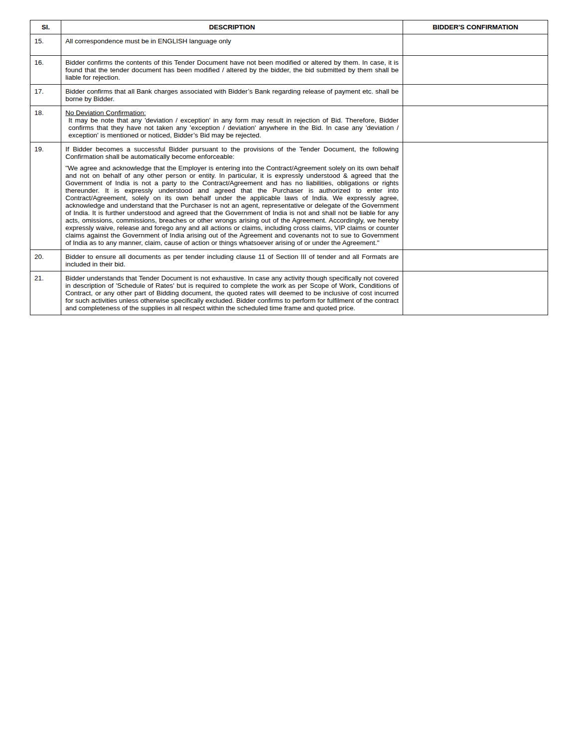| Sl. | DESCRIPTION | BIDDER'S CONFIRMATION |
| --- | --- | --- |
| 15. | All correspondence must be in ENGLISH language only | |
| 16. | Bidder confirms the contents of this Tender Document have not been modified or altered by them. In case, it is found that the tender document has been modified / altered by the bidder, the bid submitted by them shall be liable for rejection. | |
| 17. | Bidder confirms that all Bank charges associated with Bidder’s Bank regarding release of payment etc. shall be borne by Bidder. | |
| 18. | No Deviation Confirmation: It may be note that any 'deviation / exception' in any form may result in rejection of Bid. Therefore, Bidder confirms that they have not taken any 'exception / deviation' anywhere in the Bid. In case any 'deviation / exception' is mentioned or noticed, Bidder’s Bid may be rejected. | |
| 19. | If Bidder becomes a successful Bidder pursuant to the provisions of the Tender Document, the following Confirmation shall be automatically become enforceable: "We agree and acknowledge that the Employer is entering into the Contract/Agreement solely on its own behalf and not on behalf of any other person or entity. In particular, it is expressly understood & agreed that the Government of India is not a party to the Contract/Agreement and has no liabilities, obligations or rights thereunder. It is expressly understood and agreed that the Purchaser is authorized to enter into Contract/Agreement, solely on its own behalf under the applicable laws of India. We expressly agree, acknowledge and understand that the Purchaser is not an agent, representative or delegate of the Government of India. It is further understood and agreed that the Government of India is not and shall not be liable for any acts, omissions, commissions, breaches or other wrongs arising out of the Agreement. Accordingly, we hereby expressly waive, release and forego any and all actions or claims, including cross claims, VIP claims or counter claims against the Government of India arising out of the Agreement and covenants not to sue to Government of India as to any manner, claim, cause of action or things whatsoever arising of or under the Agreement." | |
| 20. | Bidder to ensure all documents as per tender including clause 11 of Section III of tender and all Formats are included in their bid. | |
| 21. | Bidder understands that Tender Document is not exhaustive. In case any activity though specifically not covered in description of 'Schedule of Rates' but is required to complete the work as per Scope of Work, Conditions of Contract, or any other part of Bidding document, the quoted rates will deemed to be inclusive of cost incurred for such activities unless otherwise specifically excluded. Bidder confirms to perform for fulfilment of the contract and completeness of the supplies in all respect within the scheduled time frame and quoted price. | |